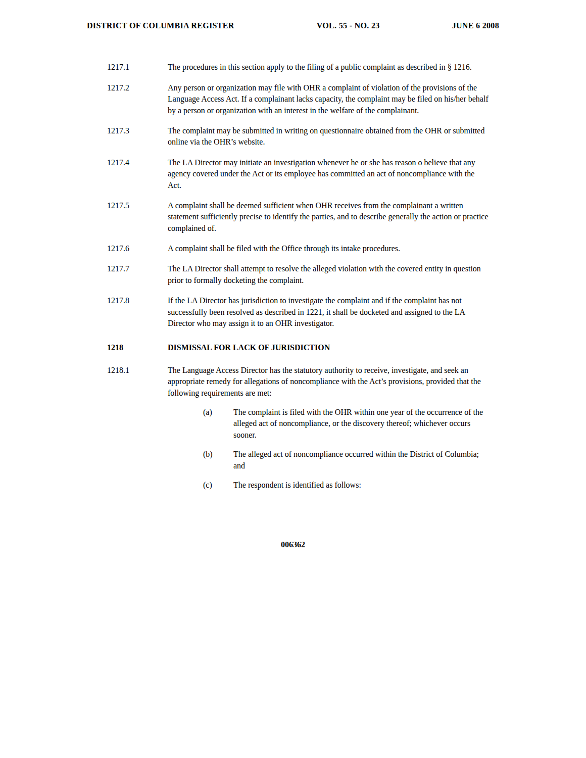DISTRICT OF COLUMBIA REGISTER VOL. 55 - NO. 23 JUNE 6 2008
1217.1
The procedures in this section apply to the filing of a public complaint as described in § 1216.
1217.2
Any person or organization may file with OHR a complaint of violation of the provisions of the Language Access Act. If a complainant lacks capacity, the complaint may be filed on his/her behalf by a person or organization with an interest in the welfare of the complainant.
1217.3
The complaint may be submitted in writing on questionnaire obtained from the OHR or submitted online via the OHR’s website.
1217.4
The LA Director may initiate an investigation whenever he or she has reason o believe that any agency covered under the Act or its employee has committed an act of noncompliance with the Act.
1217.5
A complaint shall be deemed sufficient when OHR receives from the complainant a written statement sufficiently precise to identify the parties, and to describe generally the action or practice complained of.
1217.6
A complaint shall be filed with the Office through its intake procedures.
1217.7
The LA Director shall attempt to resolve the alleged violation with the covered entity in question prior to formally docketing the complaint.
1217.8
If the LA Director has jurisdiction to investigate the complaint and if the complaint has not successfully been resolved as described in 1221, it shall be docketed and assigned to the LA Director who may assign it to an OHR investigator.
1218
DISMISSAL FOR LACK OF JURISDICTION
1218.1
The Language Access Director has the statutory authority to receive, investigate, and seek an appropriate remedy for allegations of noncompliance with the Act’s provisions, provided that the following requirements are met:
(a)
The complaint is filed with the OHR within one year of the occurrence of the alleged act of noncompliance, or the discovery thereof; whichever occurs sooner.
(b)
The alleged act of noncompliance occurred within the District of Columbia; and
(c)
The respondent is identified as follows:
006362